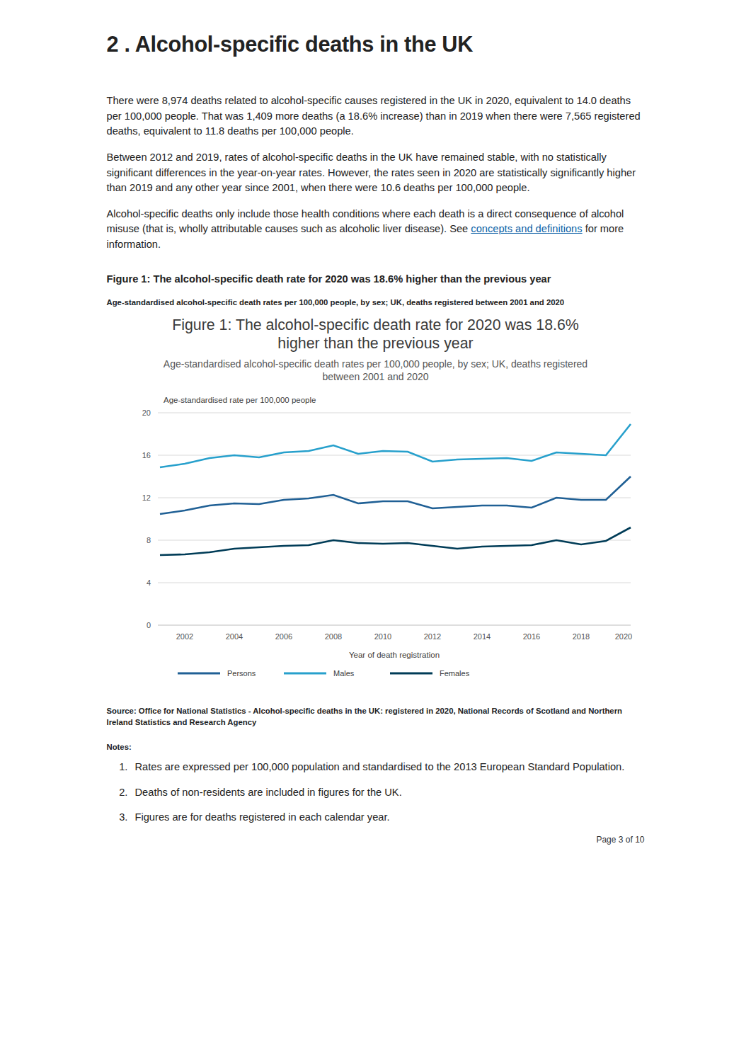2 . Alcohol-specific deaths in the UK
There were 8,974 deaths related to alcohol-specific causes registered in the UK in 2020, equivalent to 14.0 deaths per 100,000 people. That was 1,409 more deaths (a 18.6% increase) than in 2019 when there were 7,565 registered deaths, equivalent to 11.8 deaths per 100,000 people.
Between 2012 and 2019, rates of alcohol-specific deaths in the UK have remained stable, with no statistically significant differences in the year-on-year rates. However, the rates seen in 2020 are statistically significantly higher than 2019 and any other year since 2001, when there were 10.6 deaths per 100,000 people.
Alcohol-specific deaths only include those health conditions where each death is a direct consequence of alcohol misuse (that is, wholly attributable causes such as alcoholic liver disease). See concepts and definitions for more information.
Figure 1: The alcohol-specific death rate for 2020 was 18.6% higher than the previous year
Age-standardised alcohol-specific death rates per 100,000 people, by sex; UK, deaths registered between 2001 and 2020
Figure 1: The alcohol-specific death rate for 2020 was 18.6%
higher than the previous year
Age-standardised alcohol-specific death rates per 100,000 people, by sex; UK, deaths registered
between 2001 and 2020
20 16 12 8 4 0 Age-standardised rate per 100,000 people 2002 2004 2006 2008 2010 2012 2014 2016 2018 2020 Year of death registration Persons Males Females
Source: Office for National Statistics - Alcohol-specific deaths in the UK: registered in 2020, National Records of Scotland and Northern Ireland Statistics and Research Agency
Notes:
Rates are expressed per 100,000 population and standardised to the 2013 European Standard Population.
Deaths of non-residents are included in figures for the UK.
Figures are for deaths registered in each calendar year.
Page 3 of 10